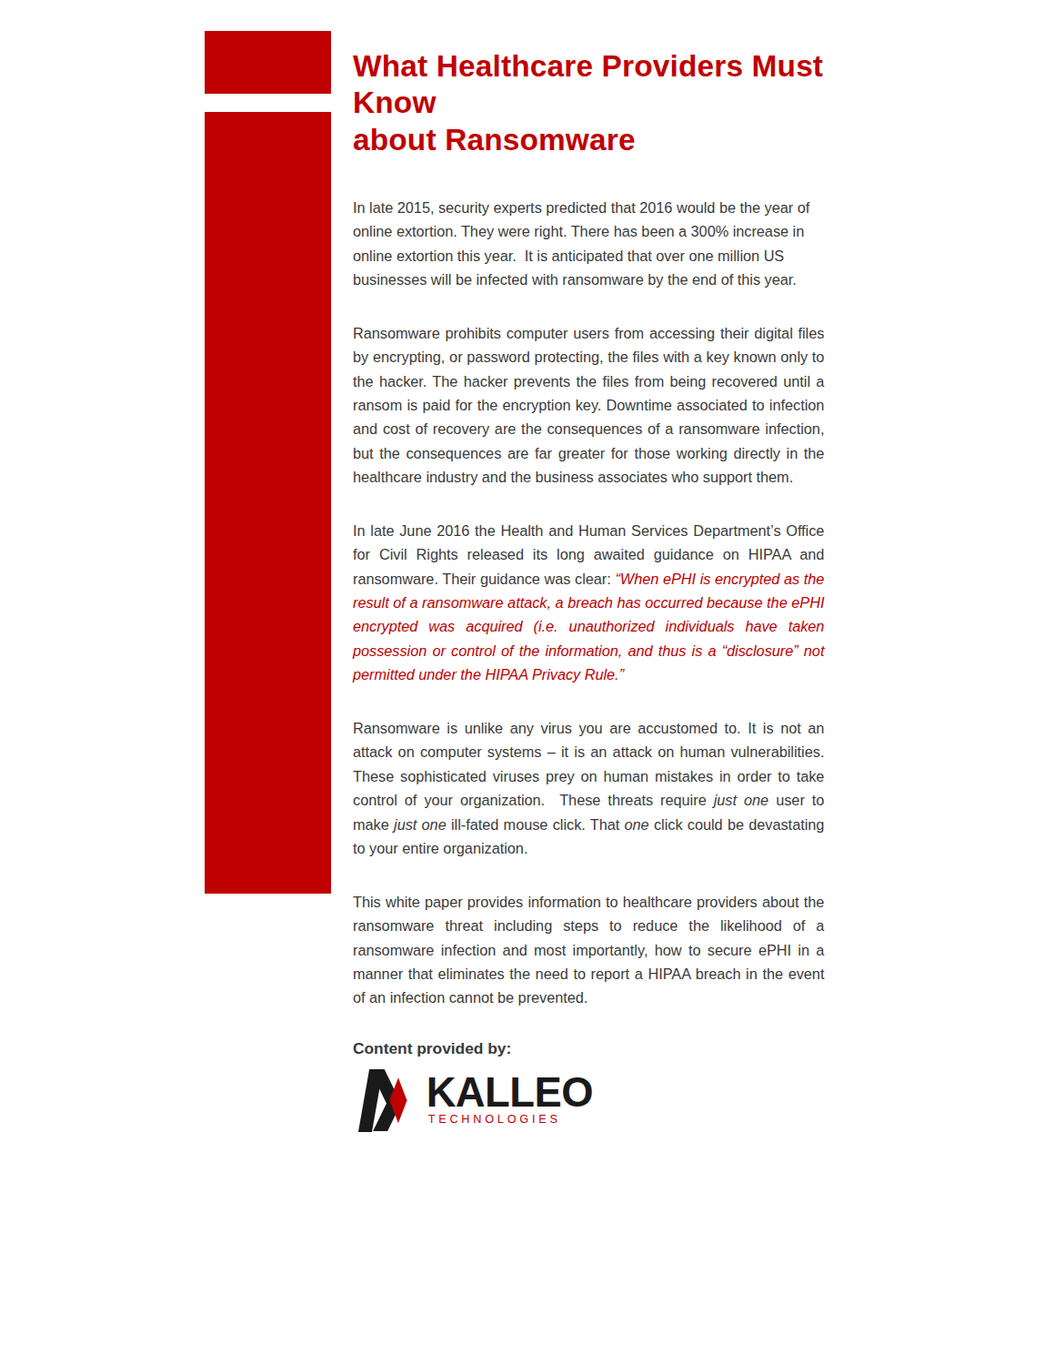What Healthcare Providers Must Know
about Ransomware
In late 2015, security experts predicted that 2016 would be the year of online extortion. They were right. There has been a 300% increase in online extortion this year. It is anticipated that over one million US businesses will be infected with ransomware by the end of this year.
Ransomware prohibits computer users from accessing their digital files by encrypting, or password protecting, the files with a key known only to the hacker. The hacker prevents the files from being recovered until a ransom is paid for the encryption key. Downtime associated to infection and cost of recovery are the consequences of a ransomware infection, but the consequences are far greater for those working directly in the healthcare industry and the business associates who support them.
In late June 2016 the Health and Human Services Department’s Office for Civil Rights released its long awaited guidance on HIPAA and ransomware. Their guidance was clear: “When ePHI is encrypted as the result of a ransomware attack, a breach has occurred because the ePHI encrypted was acquired (i.e. unauthorized individuals have taken possession or control of the information, and thus is a “disclosure” not permitted under the HIPAA Privacy Rule.”
Ransomware is unlike any virus you are accustomed to. It is not an attack on computer systems – it is an attack on human vulnerabilities. These sophisticated viruses prey on human mistakes in order to take control of your organization. These threats require just one user to make just one ill-fated mouse click. That one click could be devastating to your entire organization.
This white paper provides information to healthcare providers about the ransomware threat including steps to reduce the likelihood of a ransomware infection and most importantly, how to secure ePHI in a manner that eliminates the need to report a HIPAA breach in the event of an infection cannot be prevented.
Content provided by:
KALLEO
TECHNOLOGIES